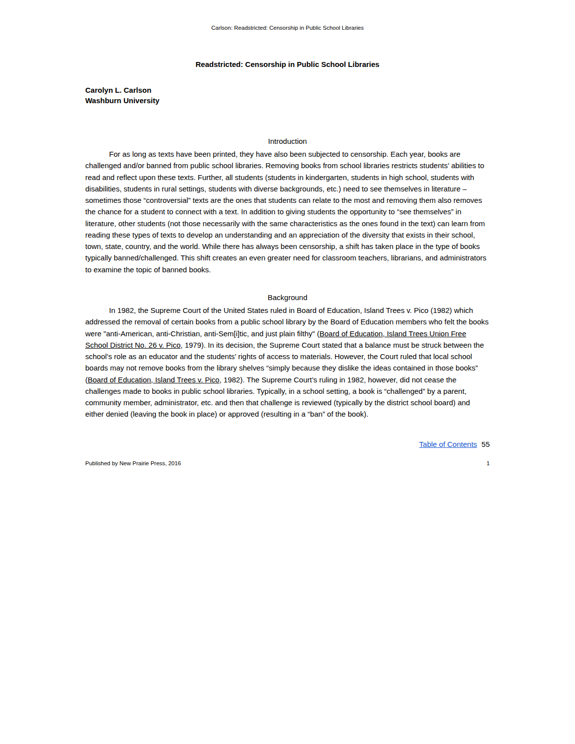Carlson: Readstricted: Censorship in Public School Libraries
Readstricted: Censorship in Public School Libraries
Carolyn L. Carlson
Washburn University
Introduction
For as long as texts have been printed, they have also been subjected to censorship. Each year, books are challenged and/or banned from public school libraries. Removing books from school libraries restricts students’ abilities to read and reflect upon these texts. Further, all students (students in kindergarten, students in high school, students with disabilities, students in rural settings, students with diverse backgrounds, etc.) need to see themselves in literature – sometimes those “controversial” texts are the ones that students can relate to the most and removing them also removes the chance for a student to connect with a text. In addition to giving students the opportunity to “see themselves” in literature, other students (not those necessarily with the same characteristics as the ones found in the text) can learn from reading these types of texts to develop an understanding and an appreciation of the diversity that exists in their school, town, state, country, and the world. While there has always been censorship, a shift has taken place in the type of books typically banned/challenged. This shift creates an even greater need for classroom teachers, librarians, and administrators to examine the topic of banned books.
Background
In 1982, the Supreme Court of the United States ruled in Board of Education, Island Trees v. Pico (1982) which addressed the removal of certain books from a public school library by the Board of Education members who felt the books were "anti-American, anti-Christian, anti-Sem[i]tic, and just plain filthy" (Board of Education, Island Trees Union Free School District No. 26 v. Pico, 1979). In its decision, the Supreme Court stated that a balance must be struck between the school’s role as an educator and the students’ rights of access to materials. However, the Court ruled that local school boards may not remove books from the library shelves “simply because they dislike the ideas contained in those books” (Board of Education, Island Trees v. Pico, 1982). The Supreme Court’s ruling in 1982, however, did not cease the challenges made to books in public school libraries. Typically, in a school setting, a book is “challenged” by a parent, community member, administrator, etc. and then that challenge is reviewed (typically by the district school board) and either denied (leaving the book in place) or approved (resulting in a “ban” of the book).
Table of Contents 55
Published by New Prairie Press, 2016 1